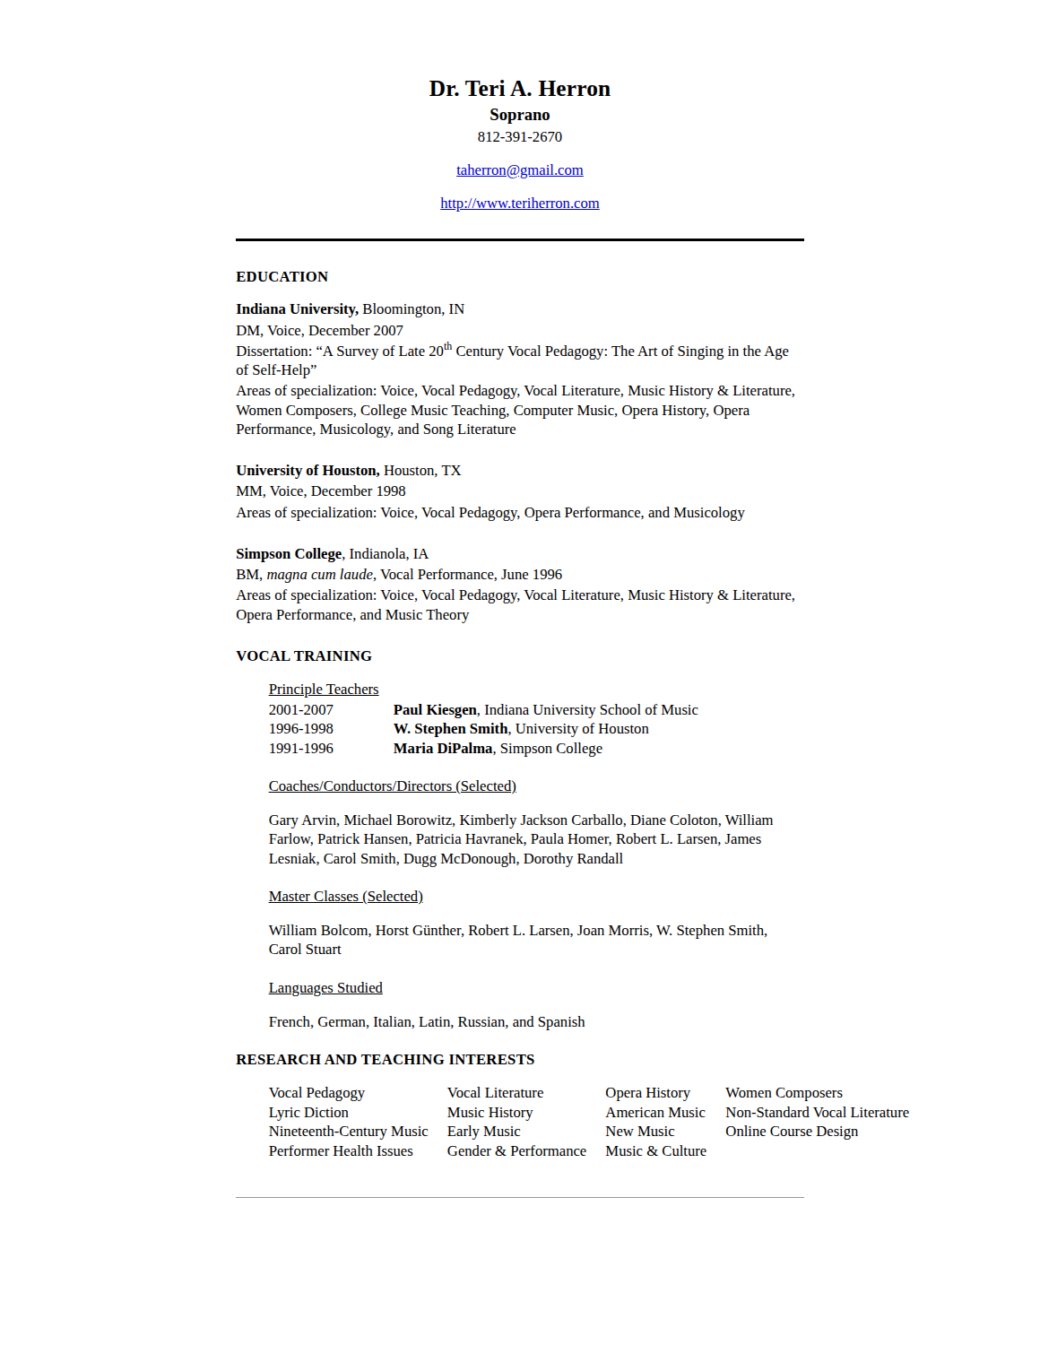Dr. Teri A. Herron
Soprano
812-391-2670
taherron@gmail.com
http://www.teriherron.com
EDUCATION
Indiana University, Bloomington, IN
DM, Voice, December 2007
Dissertation: “A Survey of Late 20th Century Vocal Pedagogy: The Art of Singing in the Age of Self-Help”
Areas of specialization: Voice, Vocal Pedagogy, Vocal Literature, Music History & Literature, Women Composers, College Music Teaching, Computer Music, Opera History, Opera Performance, Musicology, and Song Literature
University of Houston, Houston, TX
MM, Voice, December 1998
Areas of specialization: Voice, Vocal Pedagogy, Opera Performance, and Musicology
Simpson College, Indianola, IA
BM, magna cum laude, Vocal Performance, June 1996
Areas of specialization: Voice, Vocal Pedagogy, Vocal Literature, Music History & Literature, Opera Performance, and Music Theory
VOCAL TRAINING
Principle Teachers
| 2001-2007 | Paul Kiesgen , Indiana University School of Music |
| 1996-1998 | W. Stephen Smith , University of Houston |
| 1991-1996 | Maria DiPalma , Simpson College |
Coaches/Conductors/Directors (Selected)
Gary Arvin, Michael Borowitz, Kimberly Jackson Carballo, Diane Coloton, William Farlow, Patrick Hansen, Patricia Havranek, Paula Homer, Robert L. Larsen, James Lesniak, Carol Smith, Dugg McDonough, Dorothy Randall
Master Classes (Selected)
William Bolcom, Horst Günther, Robert L. Larsen, Joan Morris, W. Stephen Smith, Carol Stuart
Languages Studied
French, German, Italian, Latin, Russian, and Spanish
RESEARCH AND TEACHING INTERESTS
| Vocal Pedagogy | Vocal Literature | Opera History | Women Composers |
| Lyric Diction | Music History | American Music | Non-Standard Vocal Literature |
| Nineteenth-Century Music | Early Music | New Music | Online Course Design |
| Performer Health Issues | Gender & Performance | Music & Culture | |